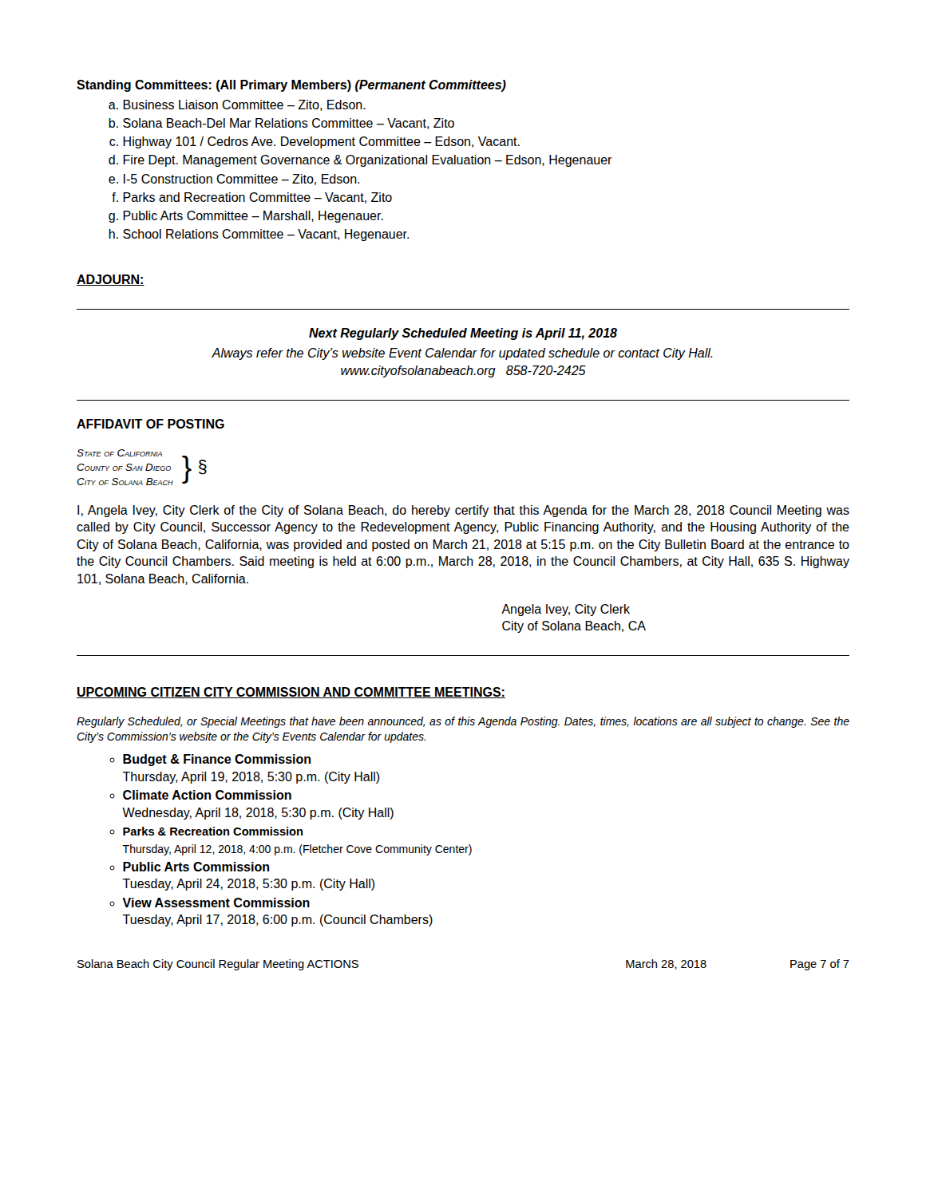Standing Committees: (All Primary Members) (Permanent Committees)
Business Liaison Committee – Zito, Edson.
Solana Beach-Del Mar Relations Committee – Vacant, Zito
Highway 101 / Cedros Ave. Development Committee – Edson, Vacant.
Fire Dept. Management Governance & Organizational Evaluation – Edson, Hegenauer
I-5 Construction Committee – Zito, Edson.
Parks and Recreation Committee – Vacant, Zito
Public Arts Committee – Marshall, Hegenauer.
School Relations Committee – Vacant, Hegenauer.
ADJOURN:
Next Regularly Scheduled Meeting is April 11, 2018
Always refer the City’s website Event Calendar for updated schedule or contact City Hall.
www.cityofsolanabeach.org 858-720-2425
AFFIDAVIT OF POSTING
State of California
County of San Diego
City of Solana Beach}§
I, Angela Ivey, City Clerk of the City of Solana Beach, do hereby certify that this Agenda for the March 28, 2018 Council Meeting was called by City Council, Successor Agency to the Redevelopment Agency, Public Financing Authority, and the Housing Authority of the City of Solana Beach, California, was provided and posted on March 21, 2018 at 5:15 p.m. on the City Bulletin Board at the entrance to the City Council Chambers. Said meeting is held at 6:00 p.m., March 28, 2018, in the Council Chambers, at City Hall, 635 S. Highway 101, Solana Beach, California.
Angela Ivey, City Clerk
City of Solana Beach, CA
UPCOMING CITIZEN CITY COMMISSION AND COMMITTEE MEETINGS:
Regularly Scheduled, or Special Meetings that have been announced, as of this Agenda Posting. Dates, times, locations are all subject to change. See the City’s Commission’s website or the City’s Events Calendar for updates.
Budget & Finance Commission
Thursday, April 19, 2018, 5:30 p.m. (City Hall)
Climate Action Commission
Wednesday, April 18, 2018, 5:30 p.m. (City Hall)
Parks & Recreation Commission
Thursday, April 12, 2018, 4:00 p.m. (Fletcher Cove Community Center)
Public Arts Commission
Tuesday, April 24, 2018, 5:30 p.m. (City Hall)
View Assessment Commission
Tuesday, April 17, 2018, 6:00 p.m. (Council Chambers)
| Solana Beach City Council Regular Meeting ACTIONS | March 28, 2018 | Page 7 of 7 |